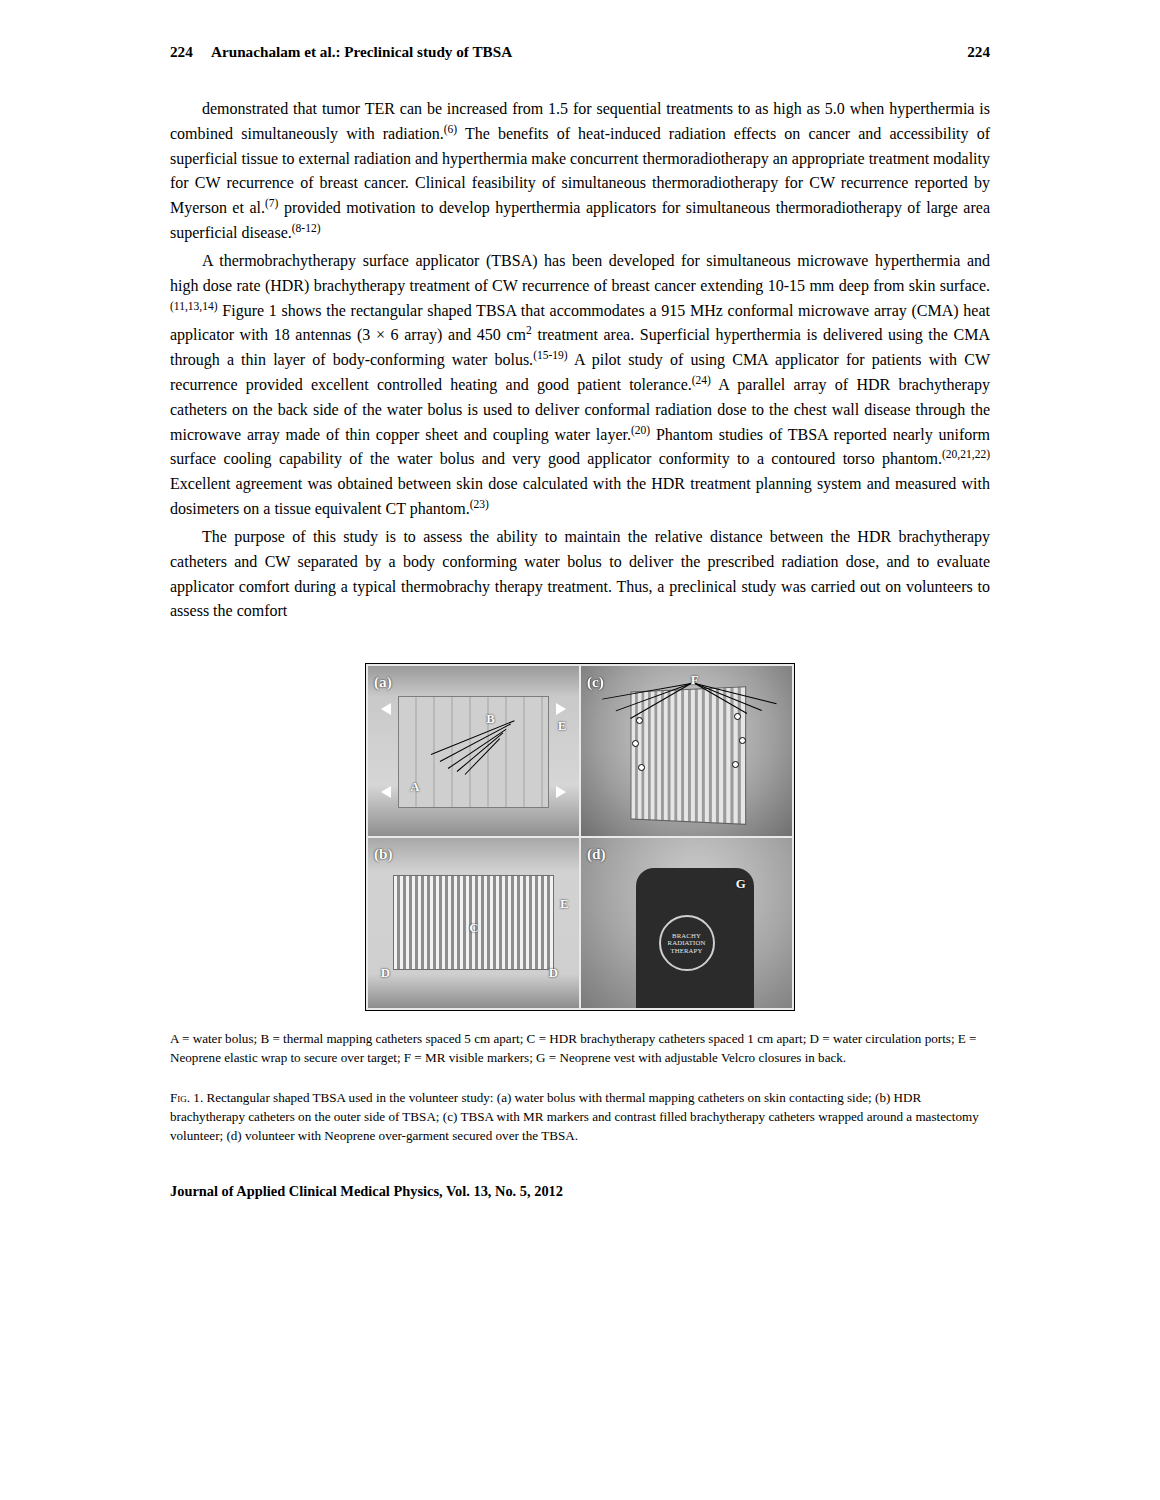224 Arunachalam et al.: Preclinical study of TBSA 224
demonstrated that tumor TER can be increased from 1.5 for sequential treatments to as high as 5.0 when hyperthermia is combined simultaneously with radiation.(6) The benefits of heat-induced radiation effects on cancer and accessibility of superficial tissue to external radiation and hyperthermia make concurrent thermoradiotherapy an appropriate treatment modality for CW recurrence of breast cancer. Clinical feasibility of simultaneous thermoradiotherapy for CW recurrence reported by Myerson et al.(7) provided motivation to develop hyperthermia applicators for simultaneous thermoradiotherapy of large area superficial disease.(8-12)
A thermobrachytherapy surface applicator (TBSA) has been developed for simultaneous microwave hyperthermia and high dose rate (HDR) brachytherapy treatment of CW recurrence of breast cancer extending 10-15 mm deep from skin surface.(11,13,14) Figure 1 shows the rectangular shaped TBSA that accommodates a 915 MHz conformal microwave array (CMA) heat applicator with 18 antennas (3 × 6 array) and 450 cm2 treatment area. Superficial hyperthermia is delivered using the CMA through a thin layer of body-conforming water bolus.(15-19) A pilot study of using CMA applicator for patients with CW recurrence provided excellent controlled heating and good patient tolerance.(24) A parallel array of HDR brachytherapy catheters on the back side of the water bolus is used to deliver conformal radiation dose to the chest wall disease through the microwave array made of thin copper sheet and coupling water layer.(20) Phantom studies of TBSA reported nearly uniform surface cooling capability of the water bolus and very good applicator conformity to a contoured torso phantom.(20,21,22) Excellent agreement was obtained between skin dose calculated with the HDR treatment planning system and measured with dosimeters on a tissue equivalent CT phantom.(23)
The purpose of this study is to assess the ability to maintain the relative distance between the HDR brachytherapy catheters and CW separated by a body conforming water bolus to deliver the prescribed radiation dose, and to evaluate applicator comfort during a typical thermobrachy therapy treatment. Thus, a preclinical study was carried out on volunteers to assess the comfort
(a)
A B E
(c) F
(b)
C D D E
(d)
BRACHY
RADIATION
THERAPY
G
A = water bolus; B = thermal mapping catheters spaced 5 cm apart; C = HDR brachytherapy catheters spaced 1 cm apart; D = water circulation ports; E = Neoprene elastic wrap to secure over target; F = MR visible markers; G = Neoprene vest with adjustable Velcro closures in back.
Fig. 1. Rectangular shaped TBSA used in the volunteer study: (a) water bolus with thermal mapping catheters on skin contacting side; (b) HDR brachytherapy catheters on the outer side of TBSA; (c) TBSA with MR markers and contrast filled brachytherapy catheters wrapped around a mastectomy volunteer; (d) volunteer with Neoprene over-garment secured over the TBSA.
Journal of Applied Clinical Medical Physics, Vol. 13, No. 5, 2012